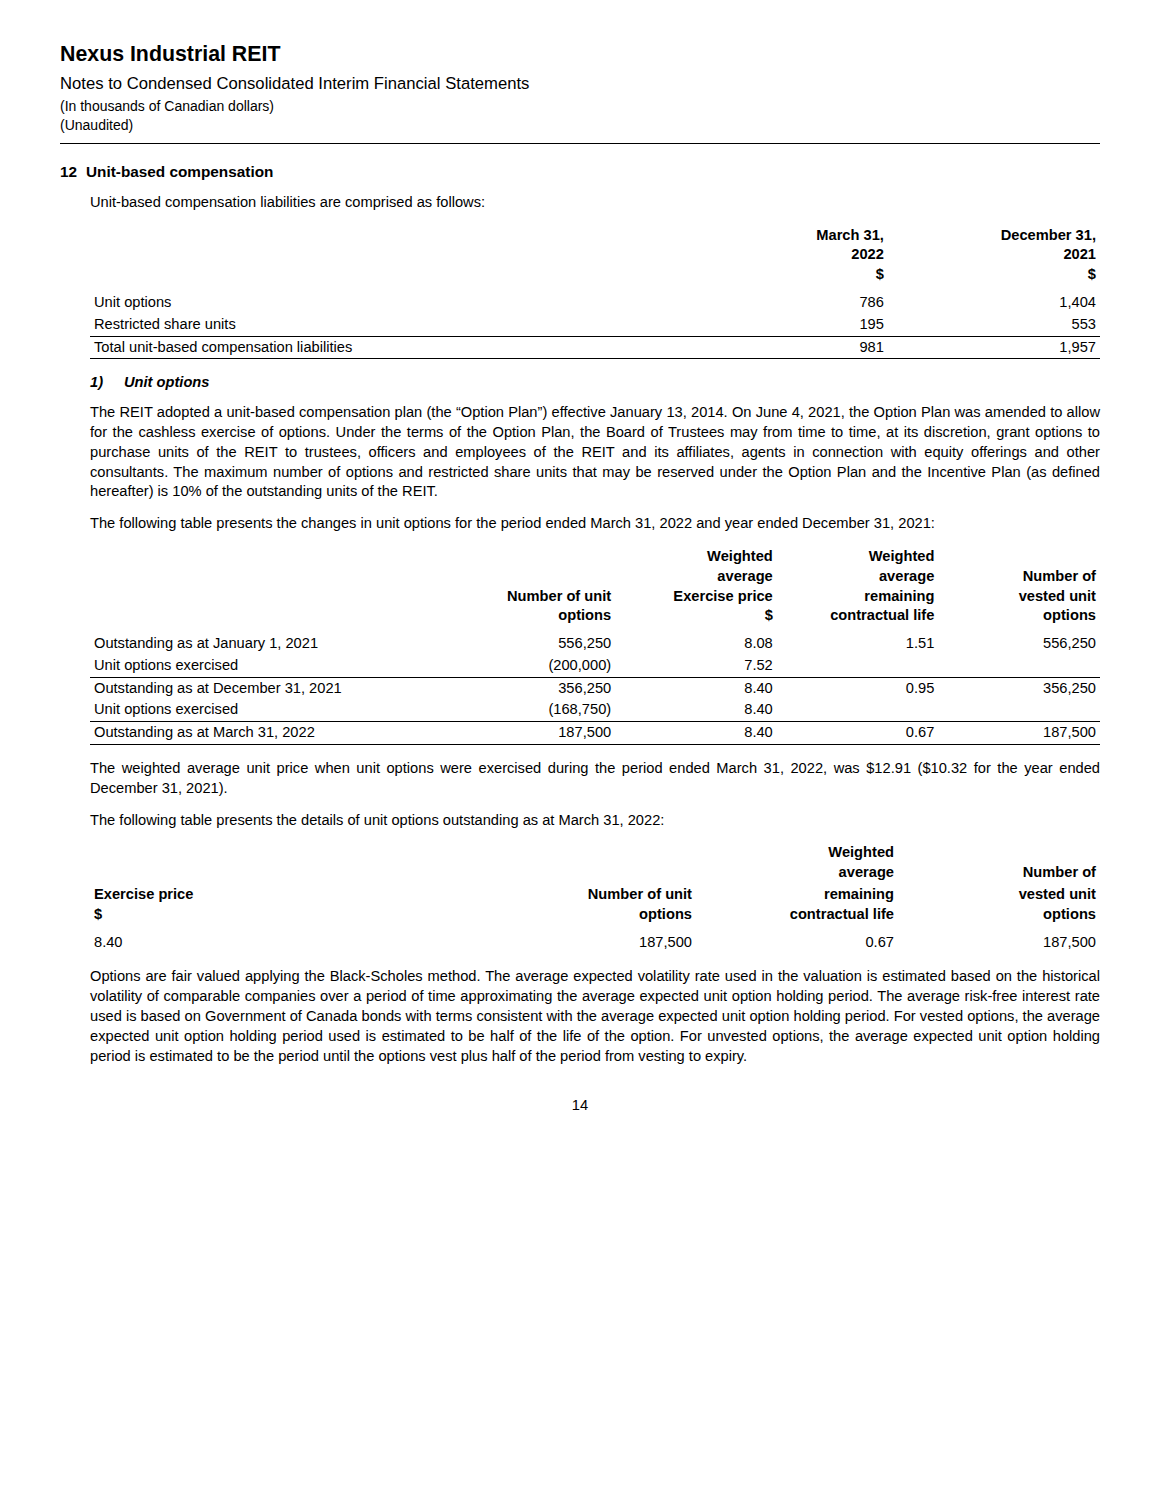Nexus Industrial REIT
Notes to Condensed Consolidated Interim Financial Statements
(In thousands of Canadian dollars)
(Unaudited)
12 Unit-based compensation
Unit-based compensation liabilities are comprised as follows:
| | March 31, 2022 $ | December 31, 2021 $ |
| --- | --- | --- |
| Unit options | 786 | 1,404 |
| Restricted share units | 195 | 553 |
| Total unit-based compensation liabilities | 981 | 1,957 |
1) Unit options
The REIT adopted a unit-based compensation plan (the “Option Plan”) effective January 13, 2014. On June 4, 2021, the Option Plan was amended to allow for the cashless exercise of options. Under the terms of the Option Plan, the Board of Trustees may from time to time, at its discretion, grant options to purchase units of the REIT to trustees, officers and employees of the REIT and its affiliates, agents in connection with equity offerings and other consultants. The maximum number of options and restricted share units that may be reserved under the Option Plan and the Incentive Plan (as defined hereafter) is 10% of the outstanding units of the REIT.
The following table presents the changes in unit options for the period ended March 31, 2022 and year ended December 31, 2021:
| | Number of unit options | Weighted average Exercise price $ | Weighted average remaining contractual life | Number of vested unit options |
| --- | --- | --- | --- | --- |
| Outstanding as at January 1, 2021 | 556,250 | 8.08 | 1.51 | 556,250 |
| Unit options exercised | (200,000) | 7.52 | | |
| Outstanding as at December 31, 2021 | 356,250 | 8.40 | 0.95 | 356,250 |
| Unit options exercised | (168,750) | 8.40 | | |
| Outstanding as at March 31, 2022 | 187,500 | 8.40 | 0.67 | 187,500 |
The weighted average unit price when unit options were exercised during the period ended March 31, 2022, was $12.91 ($10.32 for the year ended December 31, 2021).
The following table presents the details of unit options outstanding as at March 31, 2022:
| | | Weighted average | Number of |
| --- | --- | --- | --- |
| Exercise price $ | Number of unit options | remaining contractual life | vested unit options |
| 8.40 | 187,500 | 0.67 | 187,500 |
Options are fair valued applying the Black-Scholes method. The average expected volatility rate used in the valuation is estimated based on the historical volatility of comparable companies over a period of time approximating the average expected unit option holding period. The average risk-free interest rate used is based on Government of Canada bonds with terms consistent with the average expected unit option holding period. For vested options, the average expected unit option holding period used is estimated to be half of the life of the option. For unvested options, the average expected unit option holding period is estimated to be the period until the options vest plus half of the period from vesting to expiry.
14